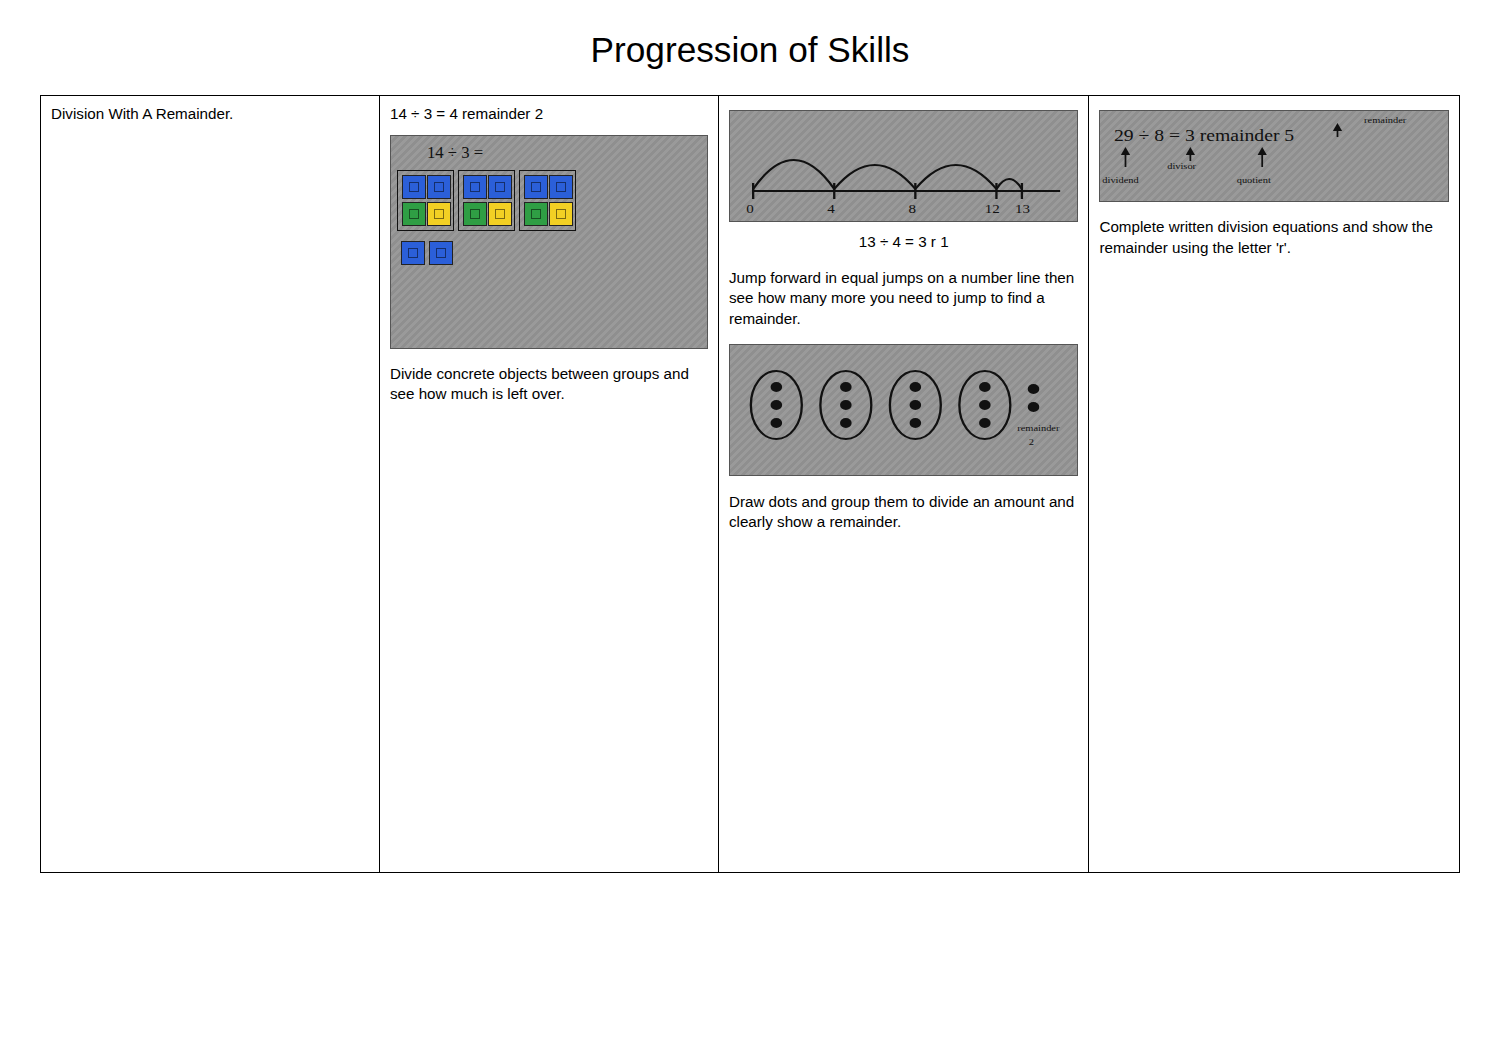Progression of Skills
| Division With A Remainder. | 14 ÷ 3 = 4 remainder 2 14 ÷ 3 = Divide concrete objects between groups and see how much is left over. | 0 4 8 12 13 13 ÷ 4 = 3 r 1 Jump forward in equal jumps on a number line then see how many more you need to jump to find a remainder. remainder 2 Draw dots and group them to divide an amount and clearly show a remainder. | 29 ÷ 8 = 3 remainder 5 dividend divisor quotient remainder Complete written division equations and show the remainder using the letter 'r'. |